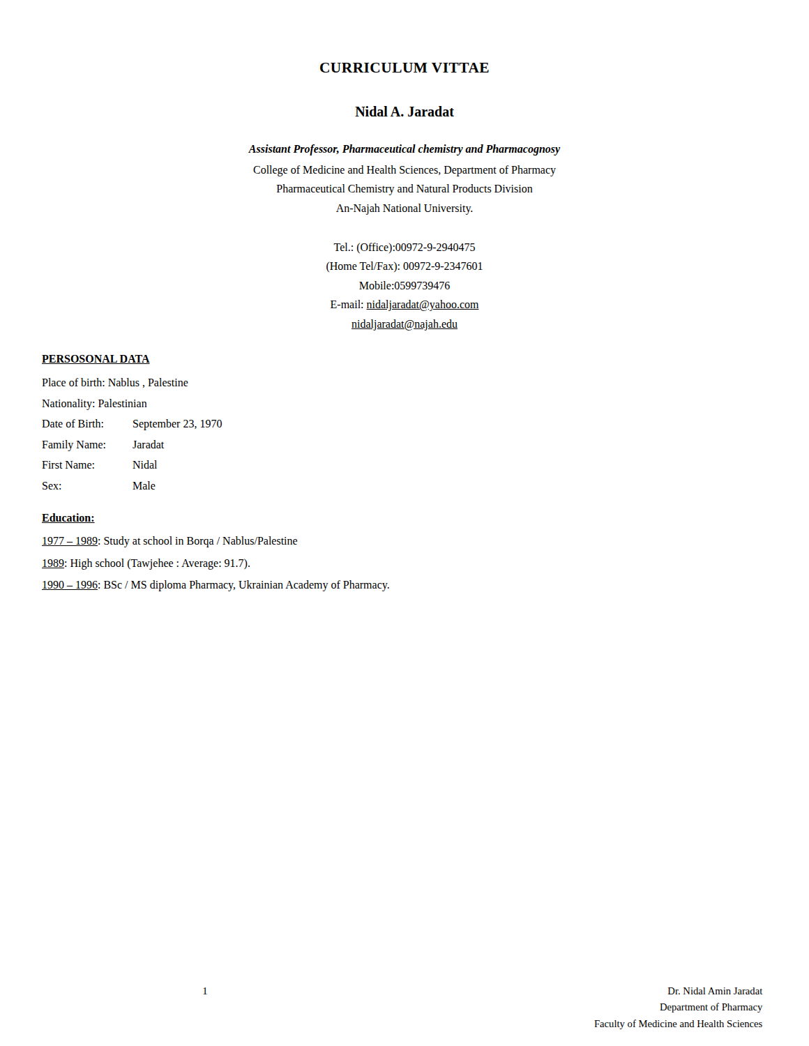CURRICULUM VITTAE
Nidal A. Jaradat
Assistant Professor, Pharmaceutical chemistry and Pharmacognosy
College of Medicine and Health Sciences, Department of Pharmacy
Pharmaceutical Chemistry and Natural Products Division
An-Najah National University.
Tel.: (Office):00972-9-2940475
(Home Tel/Fax): 00972-9-2347601
Mobile:0599739476
E-mail: nidaljaradat@yahoo.com
nidaljaradat@najah.edu
PERSOSONAL DATA
Place of birth: Nablus , Palestine
Nationality: Palestinian
Date of Birth: September 23, 1970
Family Name: Jaradat
First Name: Nidal
Sex: Male
Education:
1977 – 1989: Study at school in Borqa / Nablus/Palestine
1989: High school (Tawjehee : Average: 91.7).
1990 – 1996: BSc / MS diploma Pharmacy, Ukrainian Academy of Pharmacy.
1
Dr. Nidal Amin Jaradat
Department of Pharmacy
Faculty of Medicine and Health Sciences